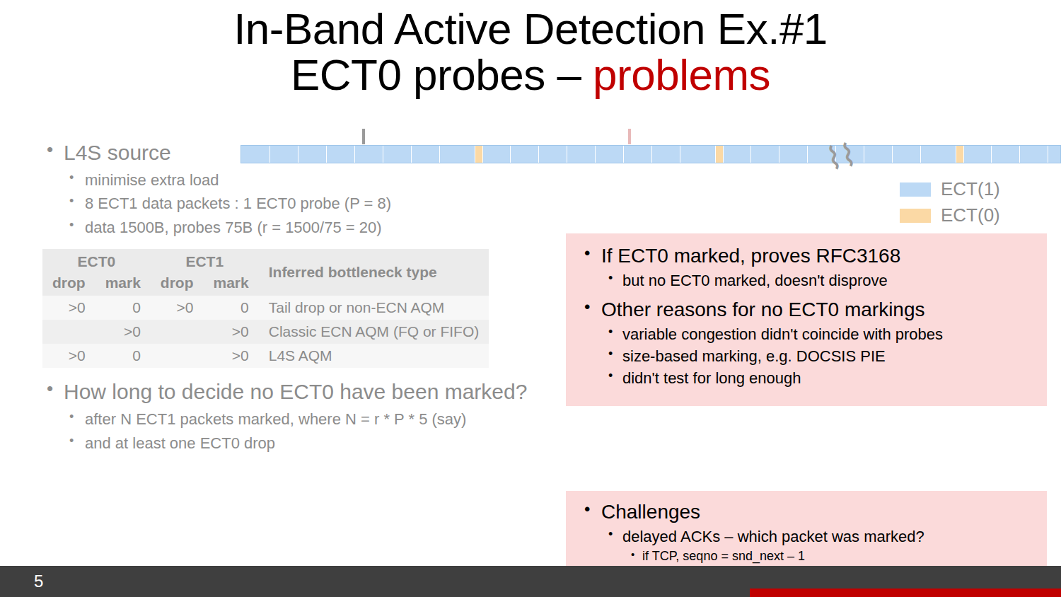In-Band Active Detection Ex.#1
ECT0 probes – problems
⌇⌇
ECT(1)
ECT(0)
L4S source
minimise extra load
8 ECT1 data packets : 1 ECT0 probe (P = 8)
data 1500B, probes 75B (r = 1500/75 = 20)
| ECT0 | ECT1 | Inferred bottleneck type |
| --- | --- | --- |
| drop | mark | drop | mark |
| >0 | 0 | >0 | 0 | Tail drop or non-ECN AQM |
| | >0 | | >0 | Classic ECN AQM (FQ or FIFO) |
| >0 | 0 | | >0 | L4S AQM |
How long to decide no ECT0 have been marked?
after N ECT1 packets marked, where N = r * P * 5 (say)
and at least one ECT0 drop
If ECT0 marked, proves RFC3168
but no ECT0 marked, doesn't disprove
Other reasons for no ECT0 markings
variable congestion didn't coincide with probes
size-based marking, e.g. DOCSIS PIE
didn't test for long enough
Challenges
delayed ACKs – which packet was marked?
if TCP, seqno = snd_next – 1
800 marks is too long for in-band detection
5